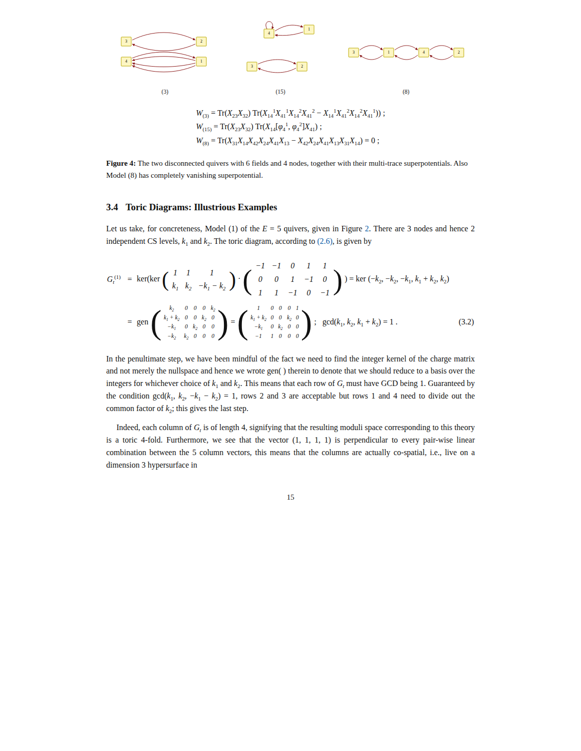3 2 4 1
(3)
4 1 3 2
(15)
3 1 4 2
(8)
W(3) = Tr(X23X32) Tr(X141X411X142X412 − X141X412X142X411)) ;
W(15) = Tr(X23X32) Tr(X14[φ41, φ42]X41) ;
W(8) = Tr(X31X14X42X24X41X13 − X42X24X41X13X31X14) = 0 ;
Figure 4: The two disconnected quivers with 6 fields and 4 nodes, together with their multi-trace superpotentials. Also Model (8) has completely vanishing superpotential.
3.4 Toric Diagrams: Illustrious Examples
Let us take, for concreteness, Model (1) of the E = 5 quivers, given in Figure 2. There are 3 nodes and hence 2 independent CS levels, k1 and k2. The toric diagram, according to (2.6), is given by
| G t (1) | = | ker(ker ( / 1 / 1 / 1 / / k 1 / k 2 / − k 1 − k 2 / ) · ( / −1 / −1 / 0 / 1 / 1 / / 0 / 0 / 1 / −1 / 0 / / 1 / 1 / −1 / 0 / −1 / ) ) = ker (− k 2 , − k 2 , − k 1 , k 1 + k 2 , k 2 ) | |
| | = | gen ( / k 2 / 0 / 0 / 0 / k 2 / / k 1 + k 2 / 0 / 0 / k 2 / 0 / / − k 1 / 0 / k 2 / 0 / 0 / / − k 2 / k 2 / 0 / 0 / 0 / ) = ( / 1 / 0 / 0 / 0 / 1 / / k 1 + k 2 / 0 / 0 / k 2 / 0 / / − k 1 / 0 / k 2 / 0 / 0 / / −1 / 1 / 0 / 0 / 0 / ) ; gcd( k 1 , k 2 , k 1 + k 2 ) = 1 . | (3.2) |
In the penultimate step, we have been mindful of the fact we need to find the integer kernel of the charge matrix and not merely the nullspace and hence we wrote gen( ) therein to denote that we should reduce to a basis over the integers for whichever choice of k1 and k2. This means that each row of Gt must have GCD being 1. Guaranteed by the condition gcd(k1, k2, −k1 − k2) = 1, rows 2 and 3 are acceptable but rows 1 and 4 need to divide out the common factor of k2; this gives the last step.
Indeed, each column of Gt is of length 4, signifying that the resulting moduli space corresponding to this theory is a toric 4-fold. Furthermore, we see that the vector (1, 1, 1, 1) is perpendicular to every pair-wise linear combination between the 5 column vectors, this means that the columns are actually co-spatial, i.e., live on a dimension 3 hypersurface in
15